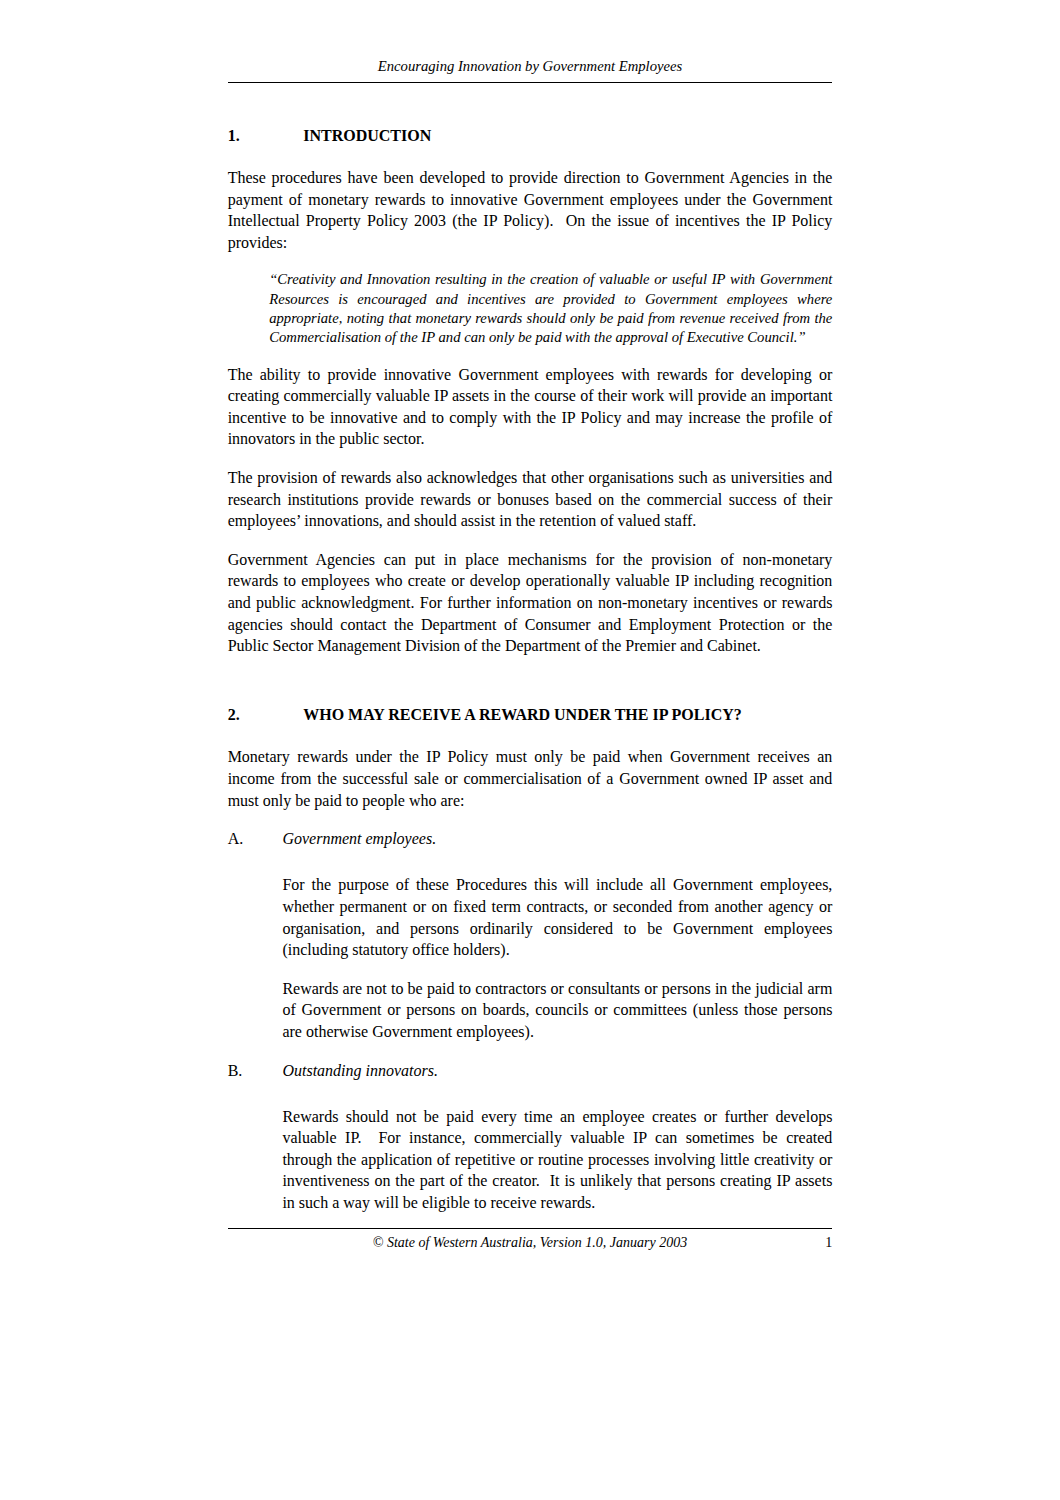Encouraging Innovation by Government Employees
1. Introduction
These procedures have been developed to provide direction to Government Agencies in the payment of monetary rewards to innovative Government employees under the Government Intellectual Property Policy 2003 (the IP Policy). On the issue of incentives the IP Policy provides:
“Creativity and Innovation resulting in the creation of valuable or useful IP with Government Resources is encouraged and incentives are provided to Government employees where appropriate, noting that monetary rewards should only be paid from revenue received from the Commercialisation of the IP and can only be paid with the approval of Executive Council.”
The ability to provide innovative Government employees with rewards for developing or creating commercially valuable IP assets in the course of their work will provide an important incentive to be innovative and to comply with the IP Policy and may increase the profile of innovators in the public sector.
The provision of rewards also acknowledges that other organisations such as universities and research institutions provide rewards or bonuses based on the commercial success of their employees’ innovations, and should assist in the retention of valued staff.
Government Agencies can put in place mechanisms for the provision of non-monetary rewards to employees who create or develop operationally valuable IP including recognition and public acknowledgment. For further information on non-monetary incentives or rewards agencies should contact the Department of Consumer and Employment Protection or the Public Sector Management Division of the Department of the Premier and Cabinet.
2. Who may receive a reward under the IP Policy?
Monetary rewards under the IP Policy must only be paid when Government receives an income from the successful sale or commercialisation of a Government owned IP asset and must only be paid to people who are:
A.
Government employees.
For the purpose of these Procedures this will include all Government employees, whether permanent or on fixed term contracts, or seconded from another agency or organisation, and persons ordinarily considered to be Government employees (including statutory office holders).
Rewards are not to be paid to contractors or consultants or persons in the judicial arm of Government or persons on boards, councils or committees (unless those persons are otherwise Government employees).
B.
Outstanding innovators.
Rewards should not be paid every time an employee creates or further develops valuable IP. For instance, commercially valuable IP can sometimes be created through the application of repetitive or routine processes involving little creativity or inventiveness on the part of the creator. It is unlikely that persons creating IP assets in such a way will be eligible to receive rewards.
© State of Western Australia, Version 1.0, January 2003
1